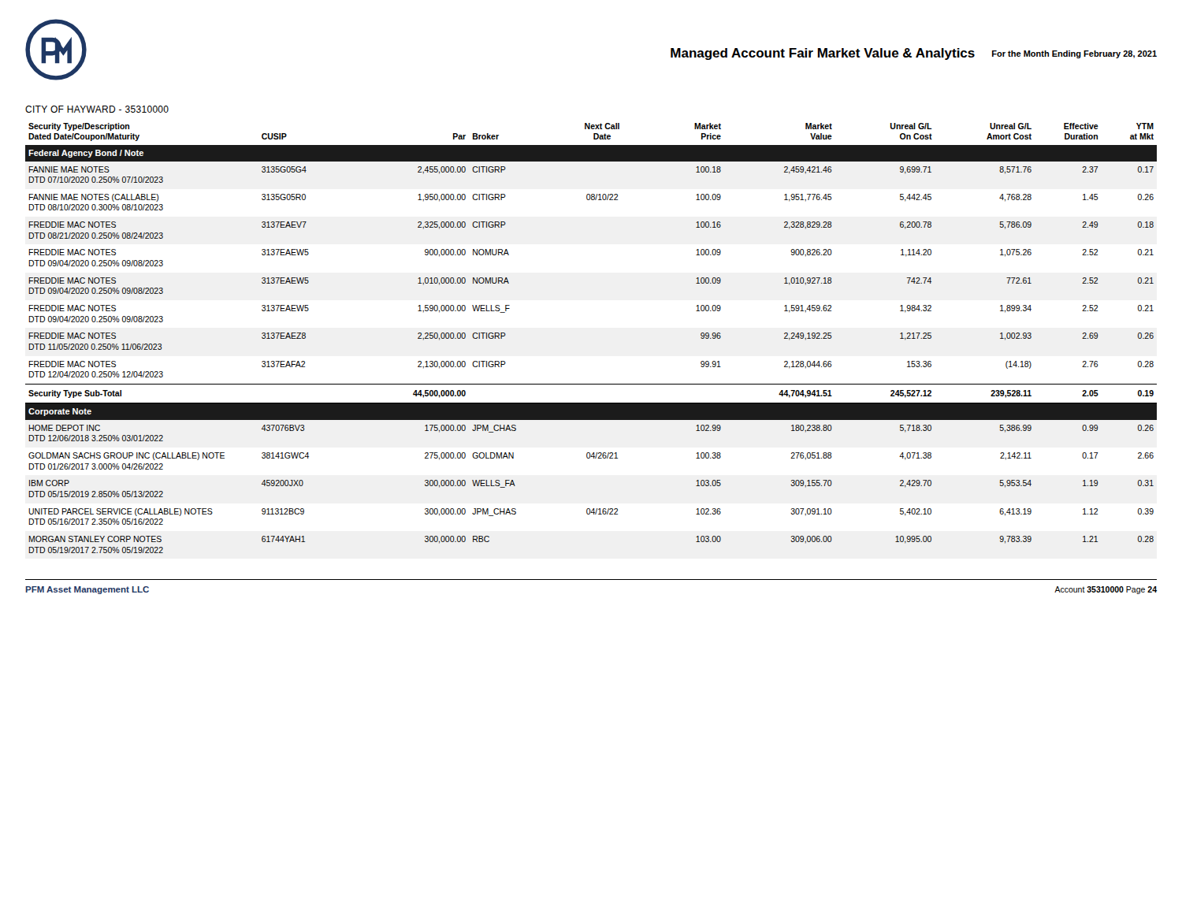Managed Account Fair Market Value & Analytics For the Month Ending February 28, 2021
CITY OF HAYWARD - 35310000
| Security Type/Description Dated Date/Coupon/Maturity | CUSIP | Par | Broker | Next Call Date | Market Price | Market Value | Unreal G/L On Cost | Unreal G/L Amort Cost | Effective Duration | YTM at Mkt |
| --- | --- | --- | --- | --- | --- | --- | --- | --- | --- | --- |
| Federal Agency Bond / Note |
| FANNIE MAE NOTES DTD 07/10/2020 0.250% 07/10/2023 | 3135G05G4 | 2,455,000.00 | CITIGRP | | 100.18 | 2,459,421.46 | 9,699.71 | 8,571.76 | 2.37 | 0.17 |
| FANNIE MAE NOTES (CALLABLE) DTD 08/10/2020 0.300% 08/10/2023 | 3135G05R0 | 1,950,000.00 | CITIGRP | 08/10/22 | 100.09 | 1,951,776.45 | 5,442.45 | 4,768.28 | 1.45 | 0.26 |
| FREDDIE MAC NOTES DTD 08/21/2020 0.250% 08/24/2023 | 3137EAEV7 | 2,325,000.00 | CITIGRP | | 100.16 | 2,328,829.28 | 6,200.78 | 5,786.09 | 2.49 | 0.18 |
| FREDDIE MAC NOTES DTD 09/04/2020 0.250% 09/08/2023 | 3137EAEW5 | 900,000.00 | NOMURA | | 100.09 | 900,826.20 | 1,114.20 | 1,075.26 | 2.52 | 0.21 |
| FREDDIE MAC NOTES DTD 09/04/2020 0.250% 09/08/2023 | 3137EAEW5 | 1,010,000.00 | NOMURA | | 100.09 | 1,010,927.18 | 742.74 | 772.61 | 2.52 | 0.21 |
| FREDDIE MAC NOTES DTD 09/04/2020 0.250% 09/08/2023 | 3137EAEW5 | 1,590,000.00 | WELLS_F | | 100.09 | 1,591,459.62 | 1,984.32 | 1,899.34 | 2.52 | 0.21 |
| FREDDIE MAC NOTES DTD 11/05/2020 0.250% 11/06/2023 | 3137EAEZ8 | 2,250,000.00 | CITIGRP | | 99.96 | 2,249,192.25 | 1,217.25 | 1,002.93 | 2.69 | 0.26 |
| FREDDIE MAC NOTES DTD 12/04/2020 0.250% 12/04/2023 | 3137EAFA2 | 2,130,000.00 | CITIGRP | | 99.91 | 2,128,044.66 | 153.36 | (14.18) | 2.76 | 0.28 |
| Security Type Sub-Total | | 44,500,000.00 | | | | 44,704,941.51 | 245,527.12 | 239,528.11 | 2.05 | 0.19 |
| Corporate Note |
| HOME DEPOT INC DTD 12/06/2018 3.250% 03/01/2022 | 437076BV3 | 175,000.00 | JPM_CHAS | | 102.99 | 180,238.80 | 5,718.30 | 5,386.99 | 0.99 | 0.26 |
| GOLDMAN SACHS GROUP INC (CALLABLE) NOTE DTD 01/26/2017 3.000% 04/26/2022 | 38141GWC4 | 275,000.00 | GOLDMAN | 04/26/21 | 100.38 | 276,051.88 | 4,071.38 | 2,142.11 | 0.17 | 2.66 |
| IBM CORP DTD 05/15/2019 2.850% 05/13/2022 | 459200JX0 | 300,000.00 | WELLS_FA | | 103.05 | 309,155.70 | 2,429.70 | 5,953.54 | 1.19 | 0.31 |
| UNITED PARCEL SERVICE (CALLABLE) NOTES DTD 05/16/2017 2.350% 05/16/2022 | 911312BC9 | 300,000.00 | JPM_CHAS | 04/16/22 | 102.36 | 307,091.10 | 5,402.10 | 6,413.19 | 1.12 | 0.39 |
| MORGAN STANLEY CORP NOTES DTD 05/19/2017 2.750% 05/19/2022 | 61744YAH1 | 300,000.00 | RBC | | 103.00 | 309,006.00 | 10,995.00 | 9,783.39 | 1.21 | 0.28 |
PFM Asset Management LLC
Account 35310000 Page 24